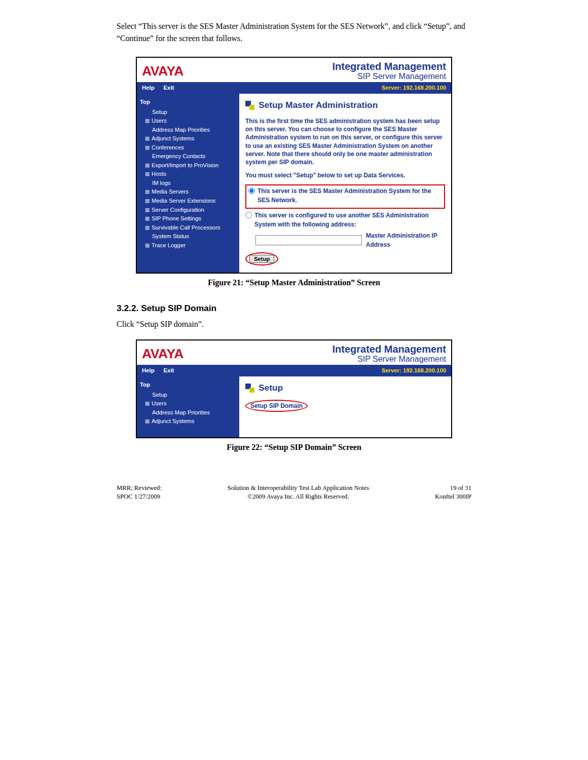Select “This server is the SES Master Administration System for the SES Network”, and click “Setup”, and “Continue” for the screen that follows.
AVAYA
Integrated Management
SIP Server Management
Help Exit
Server: 192.168.200.100
Top
Setup
Users
Address Map Priorities
Adjunct Systems
Conferences
Emergency Contacts
Export/Import to ProVision
Hosts
IM logs
Media Servers
Media Server Extensions
Server Configuration
SIP Phone Settings
Survivable Call Processors
System Status
Trace Logger
Setup Master Administration
This is the first time the SES administration system has been setup on this server. You can choose to configure the SES Master Administration system to run on this server, or configure this server to use an existing SES Master Administration System on another server. Note that there should only be one master administration system per SIP domain.
You must select "Setup" below to set up Data Services.
This server is the SES Master Administration System for the SES Network.
This server is configured to use another SES Administration System with the following address:
Master Administration IP Address
Setup
Figure 21: “Setup Master Administration” Screen
3.2.2. Setup SIP Domain
Click “Setup SIP domain”.
AVAYA
Integrated Management
SIP Server Management
Help Exit
Server: 192.168.200.100
Top
Setup
Users
Address Map Priorities
Adjunct Systems
Setup
Setup SIP Domain
Figure 22: “Setup SIP Domain” Screen
MRR; Reviewed:
SPOC 1/27/2009
Solution & Interoperability Test Lab Application Notes
©2009 Avaya Inc. All Rights Reserved.
19 of 31
Konftel 300IP